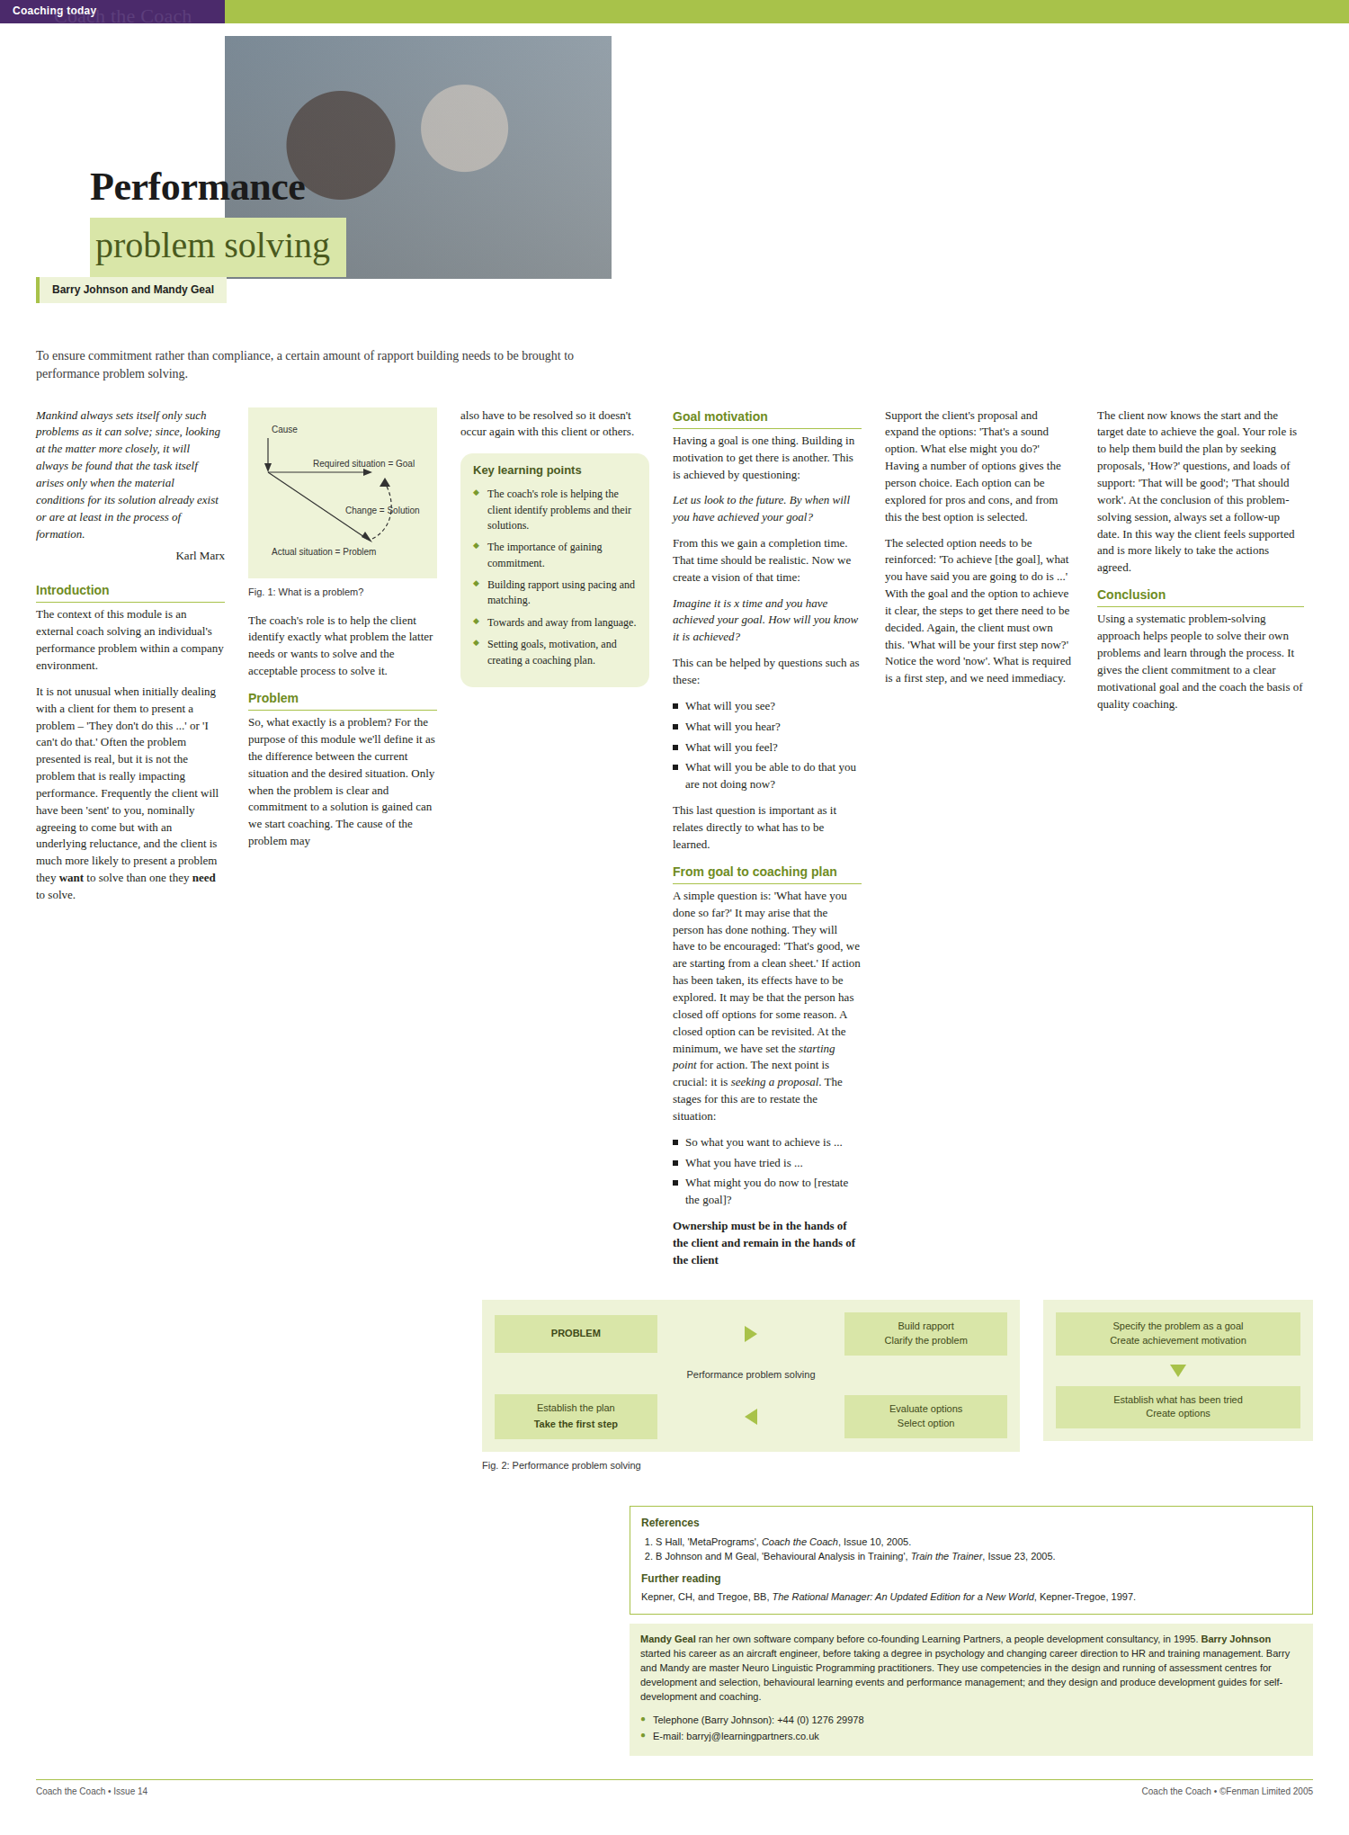Coaching today
Coach the Coach
Performance
problem solving
Barry Johnson and Mandy Geal
To ensure commitment rather than compliance, a certain amount of rapport building needs to be brought to performance problem solving.
Mankind always sets itself only such problems as it can solve; since, looking at the matter more closely, it will always be found that the task itself arises only when the material conditions for its solution already exist or are at least in the process of formation.
Karl Marx
Introduction
The context of this module is an external coach solving an individual's performance problem within a company environment.
It is not unusual when initially dealing with a client for them to present a problem – 'They don't do this ...' or 'I can't do that.' Often the problem presented is real, but it is not the problem that is really impacting performance. Frequently the client will have been 'sent' to you, nominally agreeing to come but with an underlying reluctance, and the client is much more likely to present a problem they want to solve than one they need to solve.
Cause Required situation = Goal Change = Solution Actual situation = Problem
Fig. 1: What is a problem?
The coach's role is to help the client identify exactly what problem the latter needs or wants to solve and the acceptable process to solve it.
Problem
So, what exactly is a problem? For the purpose of this module we'll define it as the difference between the current situation and the desired situation. Only when the problem is clear and commitment to a solution is gained can we start coaching. The cause of the problem may
also have to be resolved so it doesn't occur again with this client or others.
Key learning points
The coach's role is helping the client identify problems and their solutions.
The importance of gaining commitment.
Building rapport using pacing and matching.
Towards and away from language.
Setting goals, motivation, and creating a coaching plan.
Goal motivation
Having a goal is one thing. Building in motivation to get there is another. This is achieved by questioning:
Let us look to the future. By when will you have achieved your goal?
From this we gain a completion time. That time should be realistic. Now we create a vision of that time:
Imagine it is x time and you have achieved your goal. How will you know it is achieved?
This can be helped by questions such as these:
What will you see?
What will you hear?
What will you feel?
What will you be able to do that you are not doing now?
This last question is important as it relates directly to what has to be learned.
From goal to coaching plan
A simple question is: 'What have you done so far?' It may arise that the person has done nothing. They will have to be encouraged: 'That's good, we are starting from a clean sheet.' If action has been taken, its effects have to be explored. It may be that the person has closed off options for some reason. A closed option can be revisited. At the minimum, we have set the starting point for action. The next point is crucial: it is seeking a proposal. The stages for this are to restate the situation:
So what you want to achieve is ...
What you have tried is ...
What might you do now to [restate the goal]?
Ownership must be in the hands of the client and remain in the hands of the client
Support the client's proposal and expand the options: 'That's a sound option. What else might you do?' Having a number of options gives the person choice. Each option can be explored for pros and cons, and from this the best option is selected.
The selected option needs to be reinforced: 'To achieve [the goal], what you have said you are going to do is ...' With the goal and the option to achieve it clear, the steps to get there need to be decided. Again, the client must own this. 'What will be your first step now?' Notice the word 'now'. What is required is a first step, and we need immediacy.
The client now knows the start and the target date to achieve the goal. Your role is to help them build the plan by seeking proposals, 'How?' questions, and loads of support: 'That will be good'; 'That should work'. At the conclusion of this problem-solving session, always set a follow-up date. In this way the client feels supported and is more likely to take the actions agreed.
Conclusion
Using a systematic problem-solving approach helps people to solve their own problems and learn through the process. It gives the client commitment to a clear motivational goal and the coach the basis of quality coaching.
PROBLEM
Build rapport
Clarify the problem
Performance problem solving
Establish the plan
Take the first step
Evaluate options
Select option
Fig. 2: Performance problem solving
Specify the problem as a goal
Create achievement motivation
Establish what has been tried
Create options
References
S Hall, 'MetaPrograms', Coach the Coach, Issue 10, 2005.
B Johnson and M Geal, 'Behavioural Analysis in Training', Train the Trainer, Issue 23, 2005.
Further reading
Kepner, CH, and Tregoe, BB, The Rational Manager: An Updated Edition for a New World, Kepner-Tregoe, 1997.
Mandy Geal ran her own software company before co-founding Learning Partners, a people development consultancy, in 1995. Barry Johnson started his career as an aircraft engineer, before taking a degree in psychology and changing career direction to HR and training management. Barry and Mandy are master Neuro Linguistic Programming practitioners. They use competencies in the design and running of assessment centres for development and selection, behavioural learning events and performance management; and they design and produce development guides for self-development and coaching.
Telephone (Barry Johnson): +44 (0) 1276 29978
E-mail: barryj@learningpartners.co.uk
Coach the Coach • Issue 14
Coach the Coach • ©Fenman Limited 2005